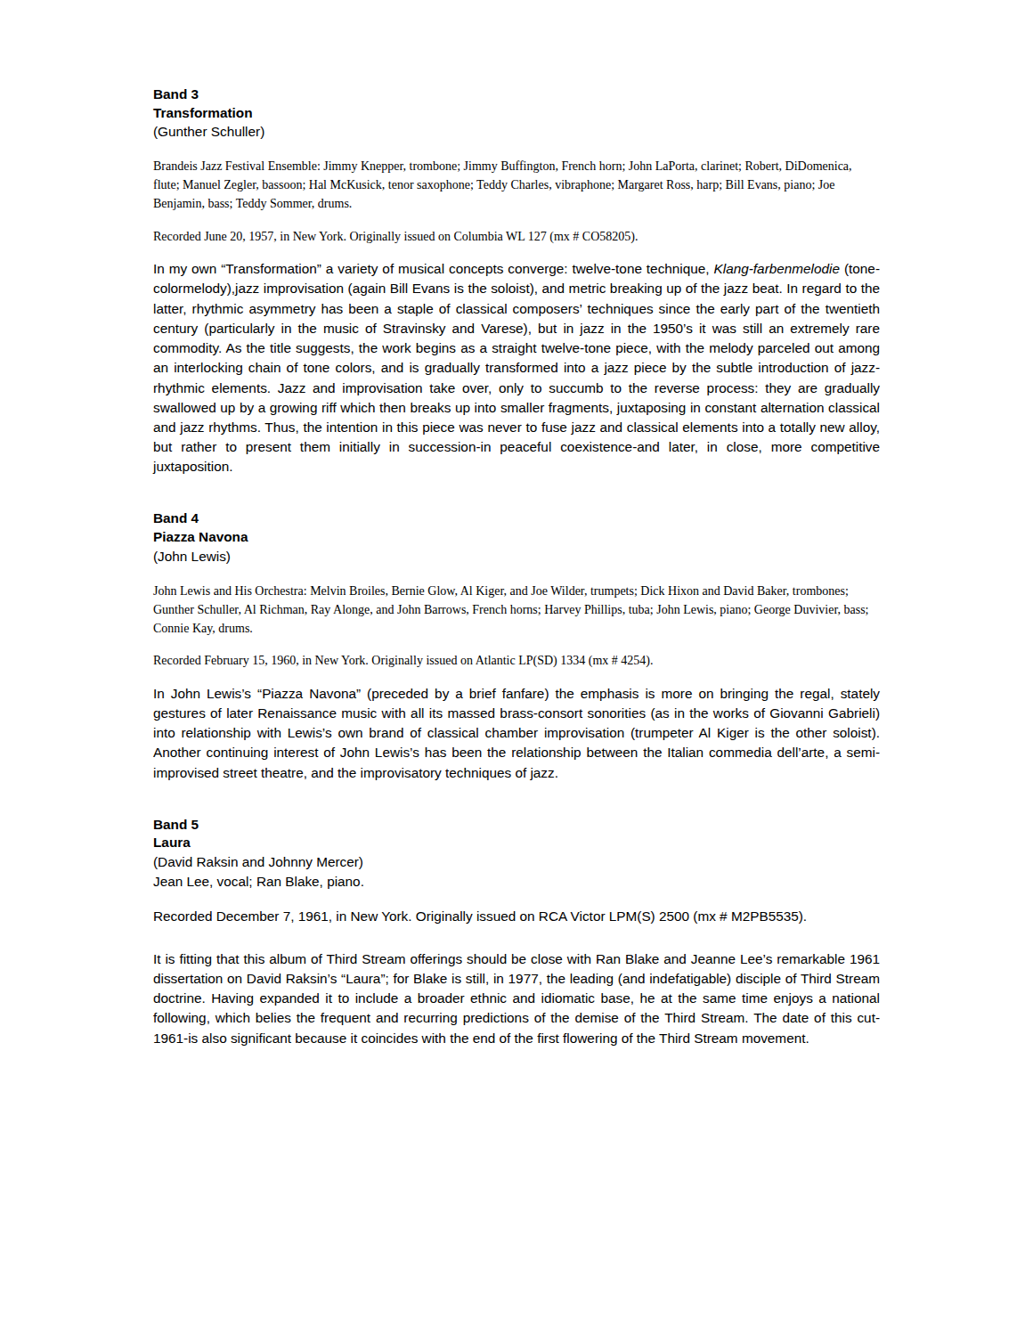Band 3
Transformation
(Gunther Schuller)
Brandeis Jazz Festival Ensemble: Jimmy Knepper, trombone; Jimmy Buffington, French horn; John LaPorta, clarinet; Robert, DiDomenica, flute; Manuel Zegler, bassoon; Hal McKusick, tenor saxophone; Teddy Charles, vibraphone; Margaret Ross, harp; Bill Evans, piano; Joe Benjamin, bass; Teddy Sommer, drums.
Recorded June 20, 1957, in New York. Originally issued on Columbia WL 127 (mx # CO58205).
In my own “Transformation” a variety of musical concepts converge: twelve-tone technique, Klang-farbenmelodie (tone-colormelody),jazz improvisation (again Bill Evans is the soloist), and metric breaking up of the jazz beat. In regard to the latter, rhythmic asymmetry has been a staple of classical composers’ techniques since the early part of the twentieth century (particularly in the music of Stravinsky and Varese), but in jazz in the 1950’s it was still an extremely rare commodity. As the title suggests, the work begins as a straight twelve-tone piece, with the melody parceled out among an interlocking chain of tone colors, and is gradually transformed into a jazz piece by the subtle introduction of jazz-rhythmic elements. Jazz and improvisation take over, only to succumb to the reverse process: they are gradually swallowed up by a growing riff which then breaks up into smaller fragments, juxtaposing in constant alternation classical and jazz rhythms. Thus, the intention in this piece was never to fuse jazz and classical elements into a totally new alloy, but rather to present them initially in succession-in peaceful coexistence-and later, in close, more competitive juxtaposition.
Band 4
Piazza Navona
(John Lewis)
John Lewis and His Orchestra: Melvin Broiles, Bernie Glow, Al Kiger, and Joe Wilder, trumpets; Dick Hixon and David Baker, trombones; Gunther Schuller, Al Richman, Ray Alonge, and John Barrows, French horns; Harvey Phillips, tuba; John Lewis, piano; George Duvivier, bass; Connie Kay, drums.
Recorded February 15, 1960, in New York. Originally issued on Atlantic LP(SD) 1334 (mx # 4254).
In John Lewis’s “Piazza Navona” (preceded by a brief fanfare) the emphasis is more on bringing the regal, stately gestures of later Renaissance music with all its massed brass-consort sonorities (as in the works of Giovanni Gabrieli) into relationship with Lewis’s own brand of classical chamber improvisation (trumpeter Al Kiger is the other soloist). Another continuing interest of John Lewis’s has been the relationship between the Italian commedia dell’arte, a semi-improvised street theatre, and the improvisatory techniques of jazz.
Band 5
Laura
(David Raksin and Johnny Mercer)
Jean Lee, vocal; Ran Blake, piano.
Recorded December 7, 1961, in New York. Originally issued on RCA Victor LPM(S) 2500 (mx # M2PB5535).
It is fitting that this album of Third Stream offerings should be close with Ran Blake and Jeanne Lee’s remarkable 1961 dissertation on David Raksin’s “Laura”; for Blake is still, in 1977, the leading (and indefatigable) disciple of Third Stream doctrine. Having expanded it to include a broader ethnic and idiomatic base, he at the same time enjoys a national following, which belies the frequent and recurring predictions of the demise of the Third Stream. The date of this cut-1961-is also significant because it coincides with the end of the first flowering of the Third Stream movement.